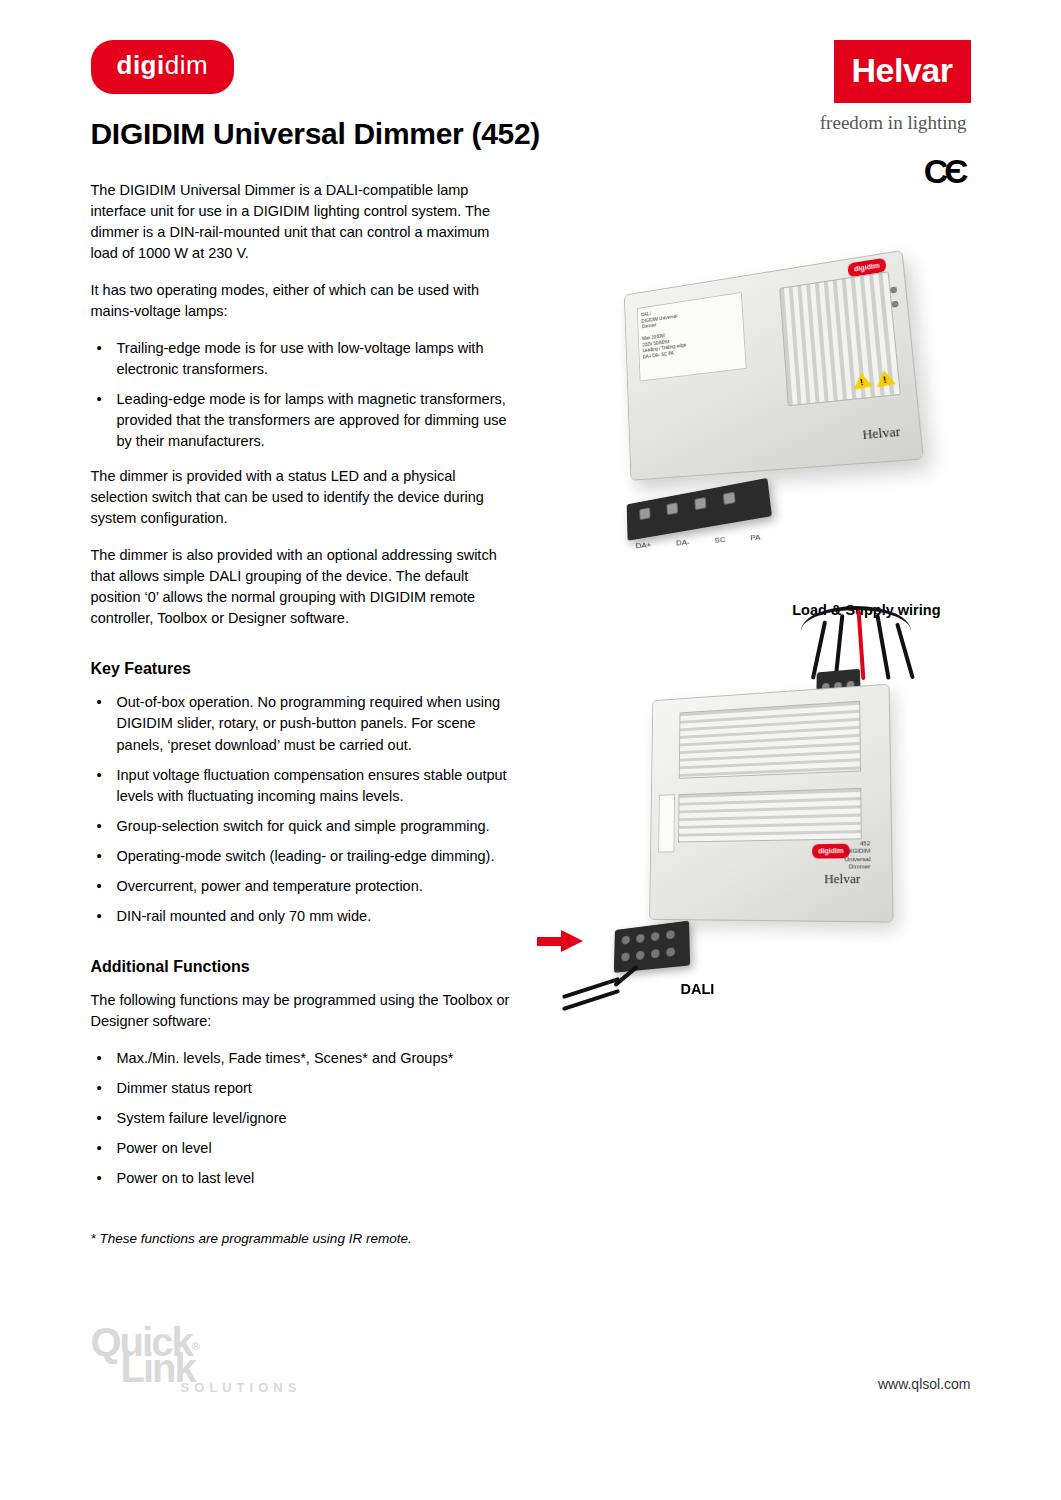digi dim
DIGIDIM Universal Dimmer (452)
Helvar
freedom in lighting
CЄ
The DIGIDIM Universal Dimmer is a DALI-compatible lamp interface unit for use in a DIGIDIM lighting control system. The dimmer is a DIN-rail-mounted unit that can control a maximum load of 1000 W at 230 V.
It has two operating modes, either of which can be used with mains-voltage lamps:
Trailing-edge mode is for use with low-voltage lamps with electronic transformers.
Leading-edge mode is for lamps with magnetic transformers, provided that the transformers are approved for dimming use by their manufacturers.
The dimmer is provided with a status LED and a physical selection switch that can be used to identify the device during system configuration.
The dimmer is also provided with an optional addressing switch that allows simple DALI grouping of the device. The default position ‘0’ allows the normal grouping with DIGIDIM remote controller, Toolbox or Designer software.
Key Features
Out-of-box operation. No programming required when using DIGIDIM slider, rotary, or push-button panels. For scene panels, ‘preset download’ must be carried out.
Input voltage fluctuation compensation ensures stable output levels with fluctuating incoming mains levels.
Group-selection switch for quick and simple programming.
Operating-mode switch (leading- or trailing-edge dimming).
Overcurrent, power and temperature protection.
DIN-rail mounted and only 70 mm wide.
Additional Functions
The following functions may be programmed using the Toolbox or Designer software:
Max./Min. levels, Fade times*, Scenes* and Groups*
Dimmer status report
System failure level/ignore
Power on level
Power on to last level
* These functions are programmable using IR remote.
DALI
DIGIDIM Universal
Dimmer
Max 1000W
230V 50/60Hz
Leading / Trailing edge
DA+ DA- SC PA
digidim
452
Helvar
DA+DA-SC PA
Load & Supply wiring
digidim
452
DIGIDIM
Universal
Dimmer
Helvar
DALI
Quick® Link SOLUTIONS
www.qlsol.com